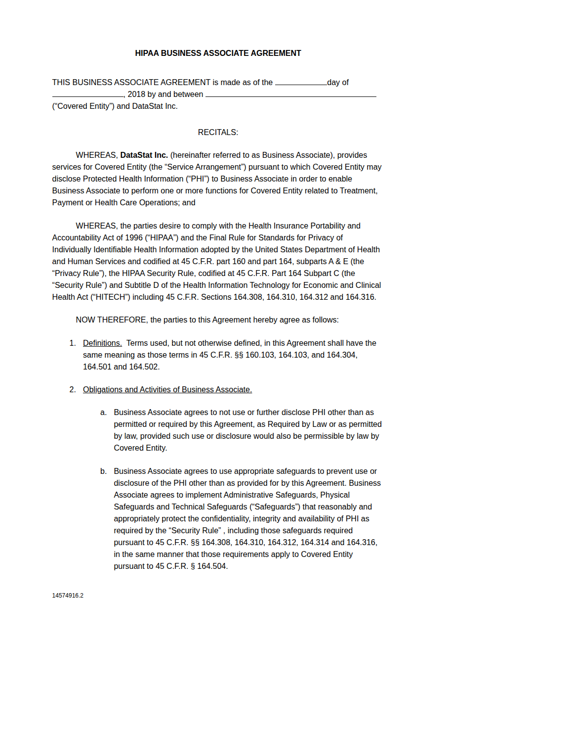HIPAA BUSINESS ASSOCIATE AGREEMENT
THIS BUSINESS ASSOCIATE AGREEMENT is made as of the day of , 2018 by and between (“Covered Entity”) and DataStat Inc.
RECITALS:
WHEREAS, DataStat Inc. (hereinafter referred to as Business Associate), provides services for Covered Entity (the “Service Arrangement”) pursuant to which Covered Entity may disclose Protected Health Information (“PHI”) to Business Associate in order to enable Business Associate to perform one or more functions for Covered Entity related to Treatment, Payment or Health Care Operations; and
WHEREAS, the parties desire to comply with the Health Insurance Portability and Accountability Act of 1996 (“HIPAA”) and the Final Rule for Standards for Privacy of Individually Identifiable Health Information adopted by the United States Department of Health and Human Services and codified at 45 C.F.R. part 160 and part 164, subparts A & E (the “Privacy Rule”), the HIPAA Security Rule, codified at 45 C.F.R. Part 164 Subpart C (the “Security Rule”) and Subtitle D of the Health Information Technology for Economic and Clinical Health Act (“HITECH”) including 45 C.F.R. Sections 164.308, 164.310, 164.312 and 164.316.
NOW THEREFORE, the parties to this Agreement hereby agree as follows:
Definitions. Terms used, but not otherwise defined, in this Agreement shall have the same meaning as those terms in 45 C.F.R. §§ 160.103, 164.103, and 164.304, 164.501 and 164.502.
Obligations and Activities of Business Associate.
Business Associate agrees to not use or further disclose PHI other than as permitted or required by this Agreement, as Required by Law or as permitted by law, provided such use or disclosure would also be permissible by law by Covered Entity.
Business Associate agrees to use appropriate safeguards to prevent use or disclosure of the PHI other than as provided for by this Agreement. Business Associate agrees to implement Administrative Safeguards, Physical Safeguards and Technical Safeguards (“Safeguards”) that reasonably and appropriately protect the confidentiality, integrity and availability of PHI as required by the “Security Rule” , including those safeguards required pursuant to 45 C.F.R. §§ 164.308, 164.310, 164.312, 164.314 and 164.316, in the same manner that those requirements apply to Covered Entity pursuant to 45 C.F.R. § 164.504.
14574916.2